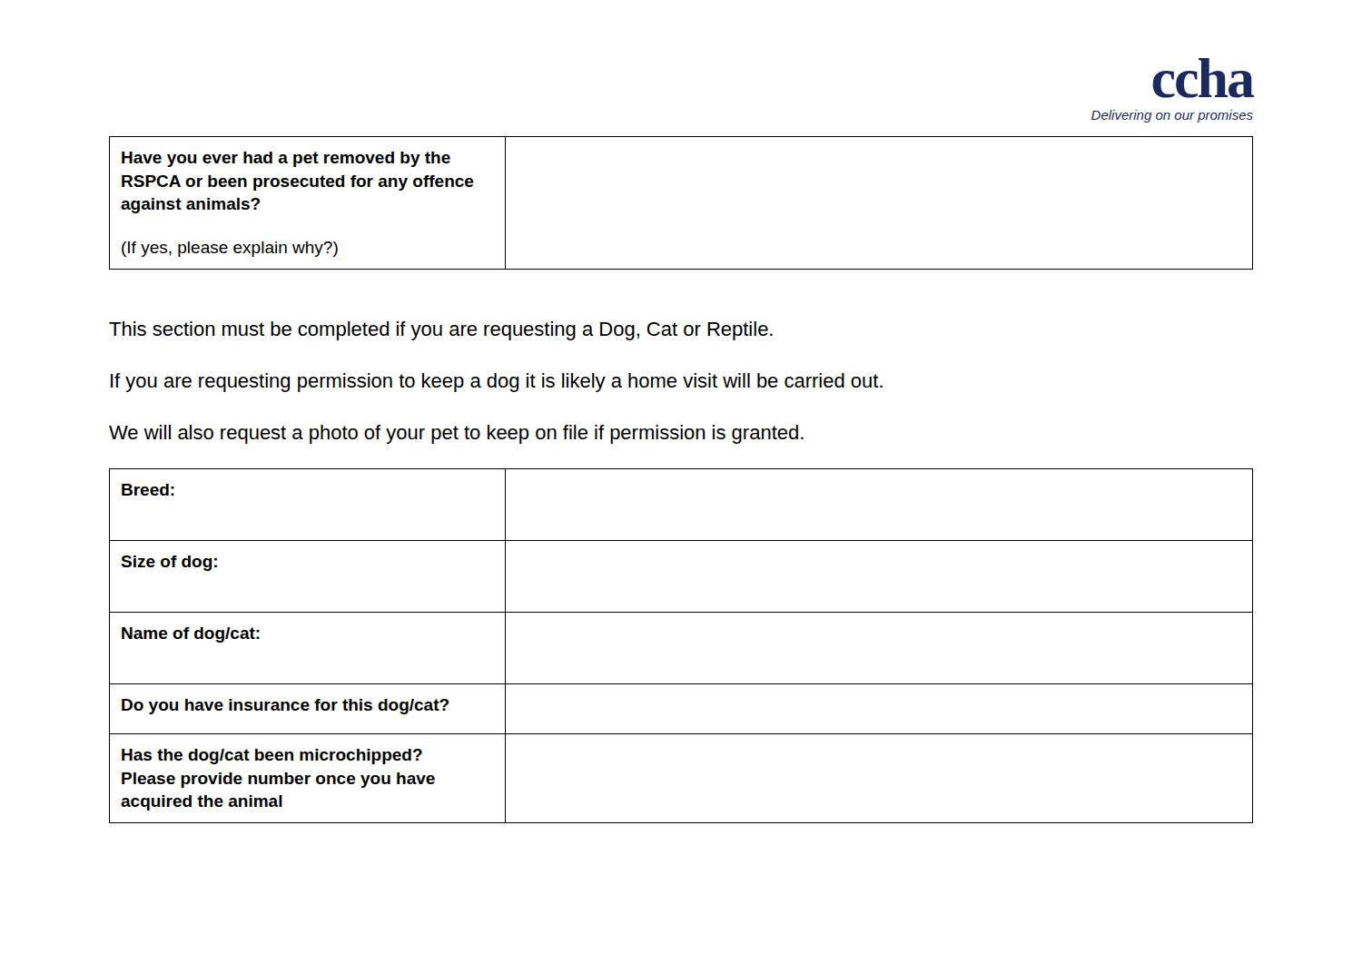ccha
Delivering on our promises
| Have you ever had a pet removed by the RSPCA or been prosecuted for any offence against animals? (If yes, please explain why?) | |
This section must be completed if you are requesting a Dog, Cat or Reptile.
If you are requesting permission to keep a dog it is likely a home visit will be carried out.
We will also request a photo of your pet to keep on file if permission is granted.
| Breed: | |
| Size of dog: | |
| Name of dog/cat: | |
| Do you have insurance for this dog/cat? | |
| Has the dog/cat been microchipped? Please provide number once you have acquired the animal | |